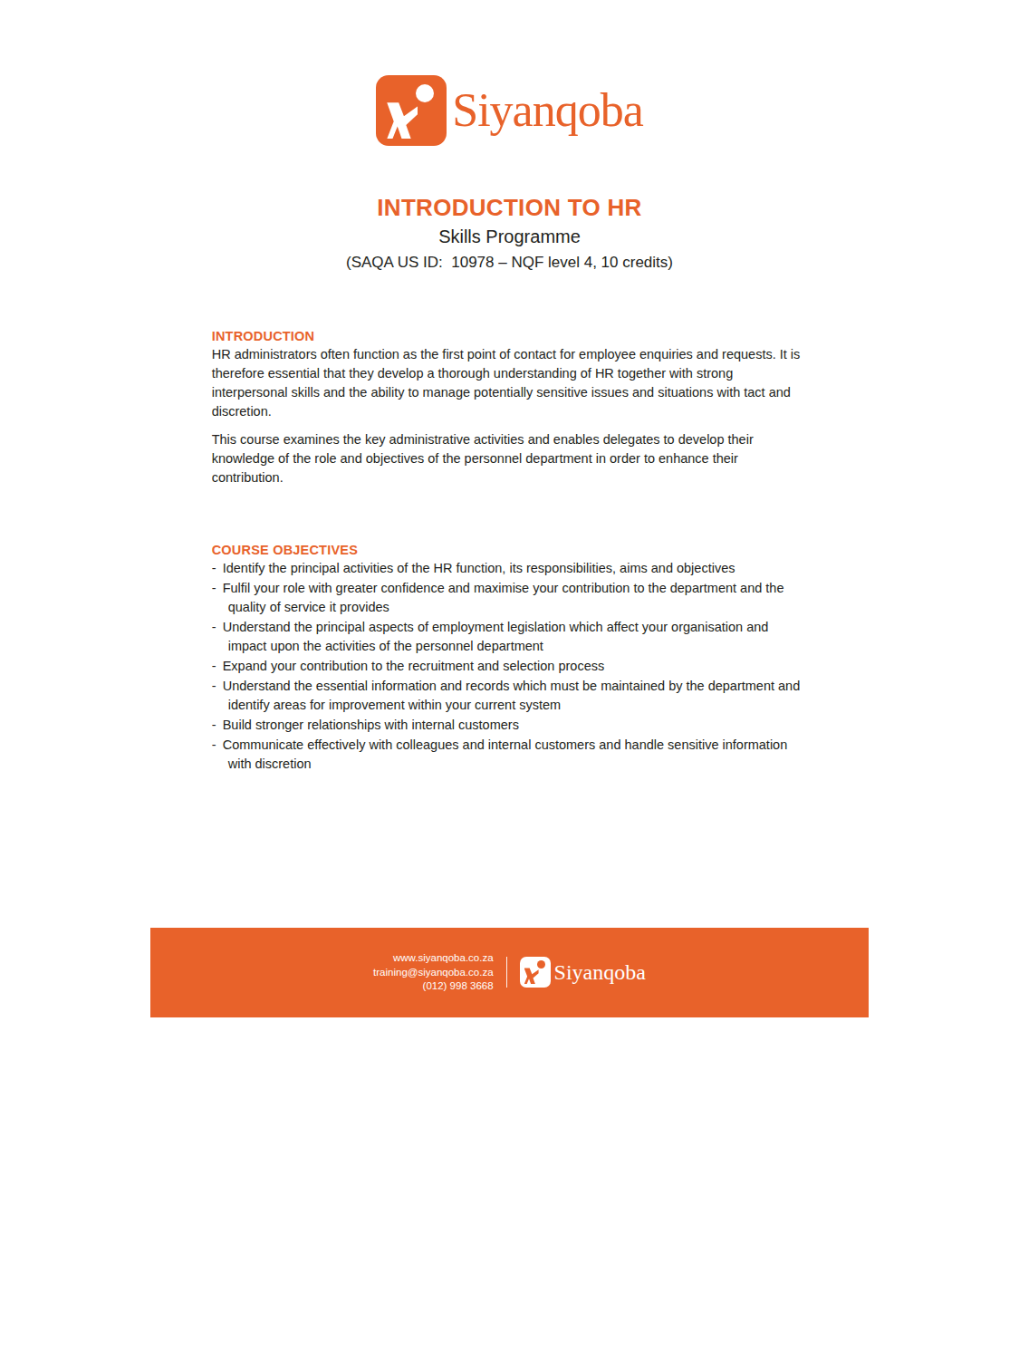Siyanqoba
INTRODUCTION TO HR
Skills Programme
(SAQA US ID: 10978 – NQF level 4, 10 credits)
INTRODUCTION
HR administrators often function as the first point of contact for employee enquiries and requests. It is therefore essential that they develop a thorough understanding of HR together with strong interpersonal skills and the ability to manage potentially sensitive issues and situations with tact and discretion.
This course examines the key administrative activities and enables delegates to develop their knowledge of the role and objectives of the personnel department in order to enhance their contribution.
COURSE OBJECTIVES
Identify the principal activities of the HR function, its responsibilities, aims and objectives
Fulfil your role with greater confidence and maximise your contribution to the department and thequality of service it provides
Understand the principal aspects of employment legislation which affect your organisation andimpact upon the activities of the personnel department
Expand your contribution to the recruitment and selection process
Understand the essential information and records which must be maintained by the department andidentify areas for improvement within your current system
Build stronger relationships with internal customers
Communicate effectively with colleagues and internal customers and handle sensitive informationwith discretion
www.siyanqoba.co.za
training@siyanqoba.co.za
(012) 998 3668
Siyanqoba